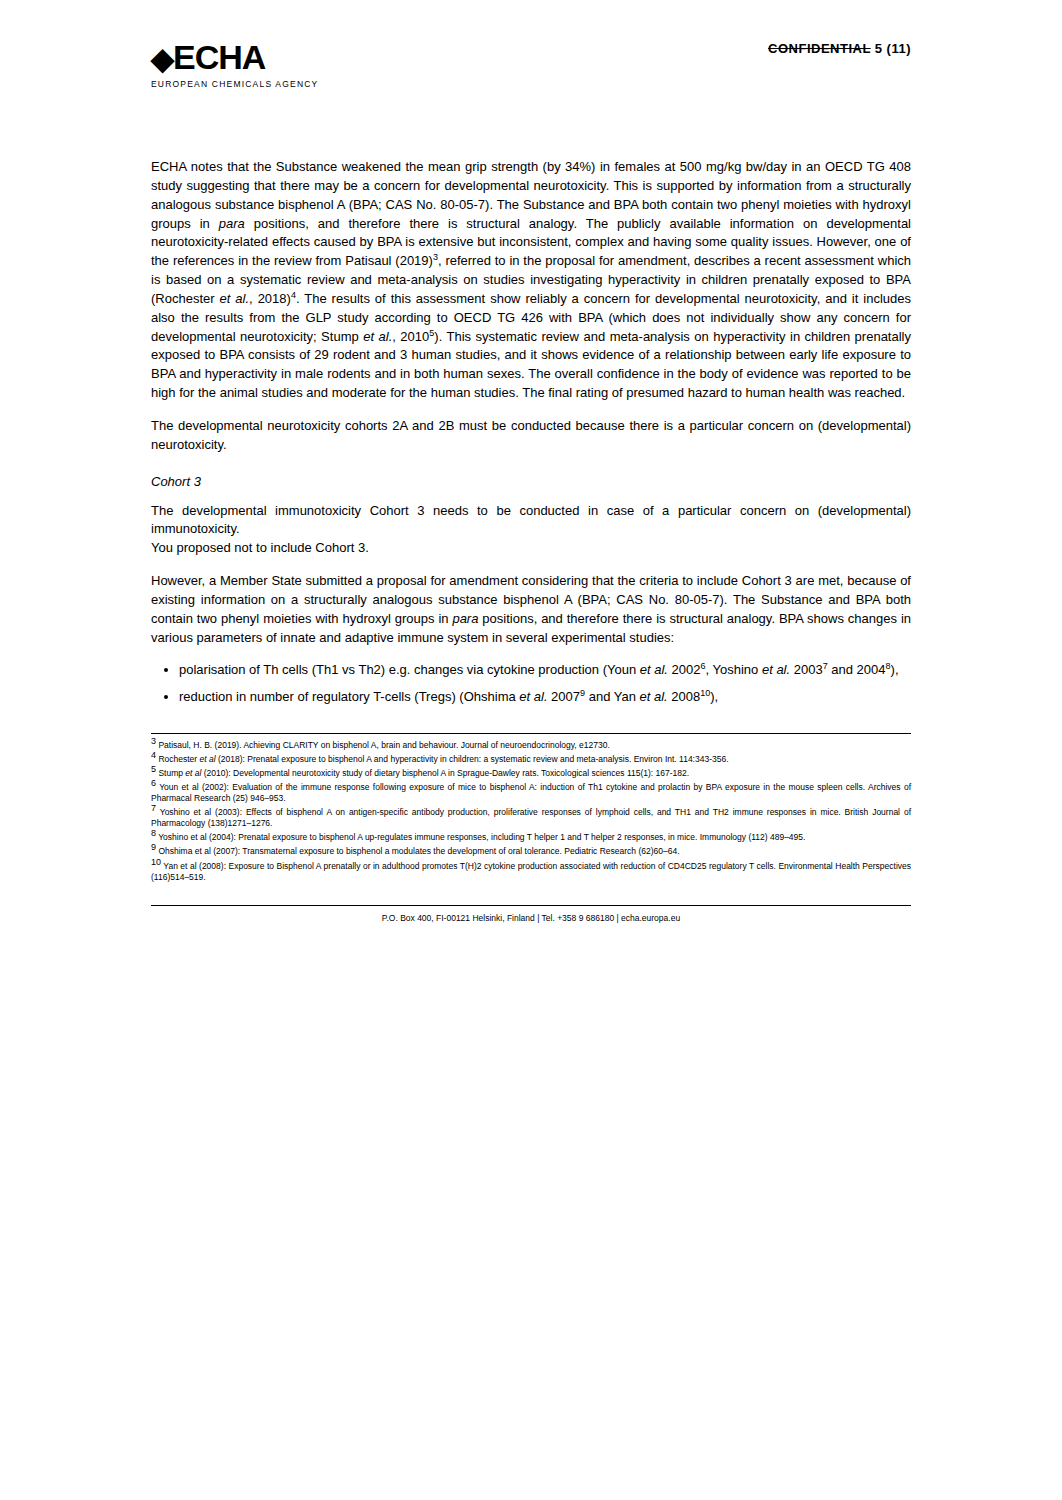◆ECHA
European Chemicals Agency
CONFIDENTIAL 5 (11)
ECHA notes that the Substance weakened the mean grip strength (by 34%) in females at 500 mg/kg bw/day in an OECD TG 408 study suggesting that there may be a concern for developmental neurotoxicity. This is supported by information from a structurally analogous substance bisphenol A (BPA; CAS No. 80-05-7). The Substance and BPA both contain two phenyl moieties with hydroxyl groups in para positions, and therefore there is structural analogy. The publicly available information on developmental neurotoxicity-related effects caused by BPA is extensive but inconsistent, complex and having some quality issues. However, one of the references in the review from Patisaul (2019)3, referred to in the proposal for amendment, describes a recent assessment which is based on a systematic review and meta-analysis on studies investigating hyperactivity in children prenatally exposed to BPA (Rochester et al., 2018)4. The results of this assessment show reliably a concern for developmental neurotoxicity, and it includes also the results from the GLP study according to OECD TG 426 with BPA (which does not individually show any concern for developmental neurotoxicity; Stump et al., 20105). This systematic review and meta-analysis on hyperactivity in children prenatally exposed to BPA consists of 29 rodent and 3 human studies, and it shows evidence of a relationship between early life exposure to BPA and hyperactivity in male rodents and in both human sexes. The overall confidence in the body of evidence was reported to be high for the animal studies and moderate for the human studies. The final rating of presumed hazard to human health was reached.
The developmental neurotoxicity cohorts 2A and 2B must be conducted because there is a particular concern on (developmental) neurotoxicity.
Cohort 3
The developmental immunotoxicity Cohort 3 needs to be conducted in case of a particular concern on (developmental) immunotoxicity.
You proposed not to include Cohort 3.
However, a Member State submitted a proposal for amendment considering that the criteria to include Cohort 3 are met, because of existing information on a structurally analogous substance bisphenol A (BPA; CAS No. 80-05-7). The Substance and BPA both contain two phenyl moieties with hydroxyl groups in para positions, and therefore there is structural analogy. BPA shows changes in various parameters of innate and adaptive immune system in several experimental studies:
polarisation of Th cells (Th1 vs Th2) e.g. changes via cytokine production (Youn et al. 20026, Yoshino et al. 20037 and 20048),
reduction in number of regulatory T-cells (Tregs) (Ohshima et al. 20079 and Yan et al. 200810),
3 Patisaul, H. B. (2019). Achieving CLARITY on bisphenol A, brain and behaviour. Journal of neuroendocrinology, e12730.
4 Rochester et al (2018): Prenatal exposure to bisphenol A and hyperactivity in children: a systematic review and meta-analysis. Environ Int. 114:343-356.
5 Stump et al (2010): Developmental neurotoxicity study of dietary bisphenol A in Sprague-Dawley rats. Toxicological sciences 115(1): 167-182.
6 Youn et al (2002): Evaluation of the immune response following exposure of mice to bisphenol A: induction of Th1 cytokine and prolactin by BPA exposure in the mouse spleen cells. Archives of Pharmacal Research (25) 946–953.
7 Yoshino et al (2003): Effects of bisphenol A on antigen-specific antibody production, proliferative responses of lymphoid cells, and TH1 and TH2 immune responses in mice. British Journal of Pharmacology (138)1271–1276.
8 Yoshino et al (2004): Prenatal exposure to bisphenol A up-regulates immune responses, including T helper 1 and T helper 2 responses, in mice. Immunology (112) 489–495.
9 Ohshima et al (2007): Transmaternal exposure to bisphenol a modulates the development of oral tolerance. Pediatric Research (62)60–64.
10 Yan et al (2008): Exposure to Bisphenol A prenatally or in adulthood promotes T(H)2 cytokine production associated with reduction of CD4CD25 regulatory T cells. Environmental Health Perspectives (116)514–519.
P.O. Box 400, FI-00121 Helsinki, Finland | Tel. +358 9 686180 | echa.europa.eu